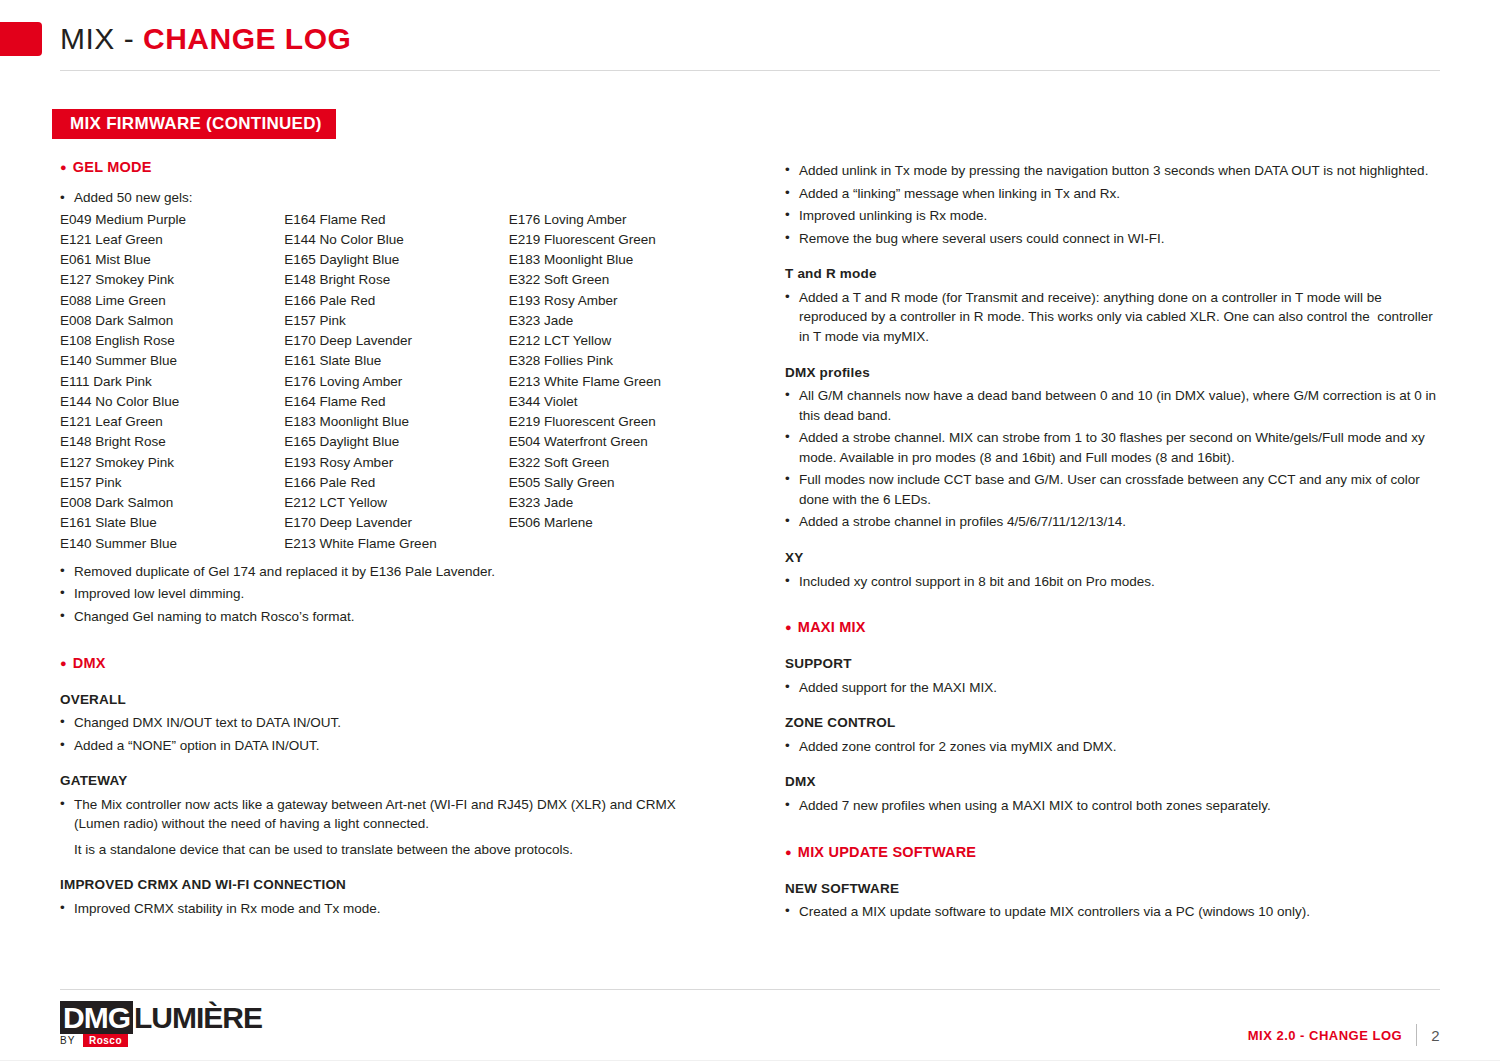MIX - CHANGE LOG
MIX FIRMWARE (CONTINUED)
GEL MODE
Added 50 new gels:
E049 Medium Purple
E164 Flame Red
E176 Loving Amber
E121 Leaf Green
E144 No Color Blue
E219 Fluorescent Green
E061 Mist Blue
E165 Daylight Blue
E183 Moonlight Blue
E127 Smokey Pink
E148 Bright Rose
E322 Soft Green
E088 Lime Green
E166 Pale Red
E193 Rosy Amber
E008 Dark Salmon
E157 Pink
E323 Jade
E108 English Rose
E170 Deep Lavender
E212 LCT Yellow
E140 Summer Blue
E161 Slate Blue
E328 Follies Pink
E111 Dark Pink
E176 Loving Amber
E213 White Flame Green
E144 No Color Blue
E164 Flame Red
E344 Violet
E121 Leaf Green
E183 Moonlight Blue
E219 Fluorescent Green
E148 Bright Rose
E165 Daylight Blue
E504 Waterfront Green
E127 Smokey Pink
E193 Rosy Amber
E322 Soft Green
E157 Pink
E166 Pale Red
E505 Sally Green
E008 Dark Salmon
E212 LCT Yellow
E323 Jade
E161 Slate Blue
E170 Deep Lavender
E506 Marlene
E140 Summer Blue
E213 White Flame Green
Removed duplicate of Gel 174 and replaced it by E136 Pale Lavender.
Improved low level dimming.
Changed Gel naming to match Rosco’s format.
DMX
OVERALL
Changed DMX IN/OUT text to DATA IN/OUT.
Added a “NONE” option in DATA IN/OUT.
GATEWAY
The Mix controller now acts like a gateway between Art-net (WI-FI and RJ45) DMX (XLR) and CRMX (Lumen radio) without the need of having a light connected.
It is a standalone device that can be used to translate between the above protocols.
IMPROVED CRMX AND WI-FI CONNECTION
Improved CRMX stability in Rx mode and Tx mode.
Added unlink in Tx mode by pressing the navigation button 3 seconds when DATA OUT is not highlighted.
Added a “linking” message when linking in Tx and Rx.
Improved unlinking is Rx mode.
Remove the bug where several users could connect in WI-FI.
T and R mode
Added a T and R mode (for Transmit and receive): anything done on a controller in T mode will be reproduced by a controller in R mode. This works only via cabled XLR. One can also control the controller in T mode via myMIX.
DMX profiles
All G/M channels now have a dead band between 0 and 10 (in DMX value), where G/M correction is at 0 in this dead band.
Added a strobe channel. MIX can strobe from 1 to 30 flashes per second on White/gels/Full mode and xy mode. Available in pro modes (8 and 16bit) and Full modes (8 and 16bit).
Full modes now include CCT base and G/M. User can crossfade between any CCT and any mix of color done with the 6 LEDs.
Added a strobe channel in profiles 4/5/6/7/11/12/13/14.
XY
Included xy control support in 8 bit and 16bit on Pro modes.
MAXI MIX
SUPPORT
Added support for the MAXI MIX.
ZONE CONTROL
Added zone control for 2 zones via myMIX and DMX.
DMX
Added 7 new profiles when using a MAXI MIX to control both zones separately.
MIX UPDATE SOFTWARE
NEW SOFTWARE
Created a MIX update software to update MIX controllers via a PC (windows 10 only).
DMGLUMIÈRE
BY Rosco
MIX 2.0 - CHANGE LOG 2